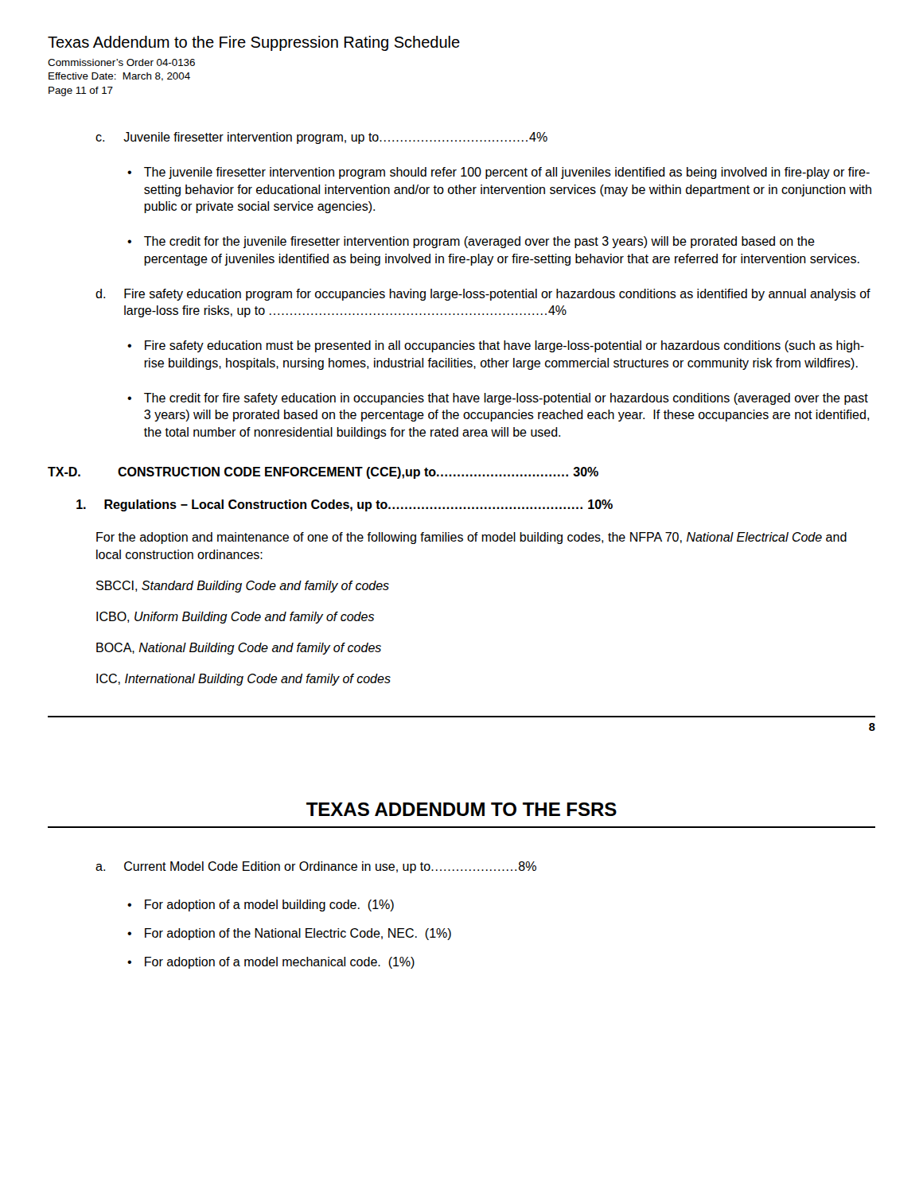Texas Addendum to the Fire Suppression Rating Schedule
Commissioner’s Order 04-0136
Effective Date: March 8, 2004
Page 11 of 17
c.
Juvenile firesetter intervention program, up to.................................... 4%
The juvenile firesetter intervention program should refer 100 percent of all juveniles identified as being involved in fire-play or fire-setting behavior for educational intervention and/or to other intervention services (may be within department or in conjunction with public or private social service agencies).
The credit for the juvenile firesetter intervention program (averaged over the past 3 years) will be prorated based on the percentage of juveniles identified as being involved in fire-play or fire-setting behavior that are referred for intervention services.
d.
Fire safety education program for occupancies having large-loss-potential or hazardous conditions as identified by annual analysis of large-loss fire risks, up to ................................................................... 4%
Fire safety education must be presented in all occupancies that have large-loss-potential or hazardous conditions (such as high-rise buildings, hospitals, nursing homes, industrial facilities, other large commercial structures or community risk from wildfires).
The credit for fire safety education in occupancies that have large-loss-potential or hazardous conditions (averaged over the past 3 years) will be prorated based on the percentage of the occupancies reached each year. If these occupancies are not identified, the total number of nonresidential buildings for the rated area will be used.
TX-D.
CONSTRUCTION CODE ENFORCEMENT (CCE),up to................................ 30%
1.
Regulations − Local Construction Codes, up to............................................... 10%
For the adoption and maintenance of one of the following families of model building codes, the NFPA 70, National Electrical Code and local construction ordinances:
SBCCI, Standard Building Code and family of codes
ICBO, Uniform Building Code and family of codes
BOCA, National Building Code and family of codes
ICC, International Building Code and family of codes
8
TEXAS ADDENDUM TO THE FSRS
a.
Current Model Code Edition or Ordinance in use, up to..................... 8%
For adoption of a model building code. (1%)
For adoption of the National Electric Code, NEC. (1%)
For adoption of a model mechanical code. (1%)